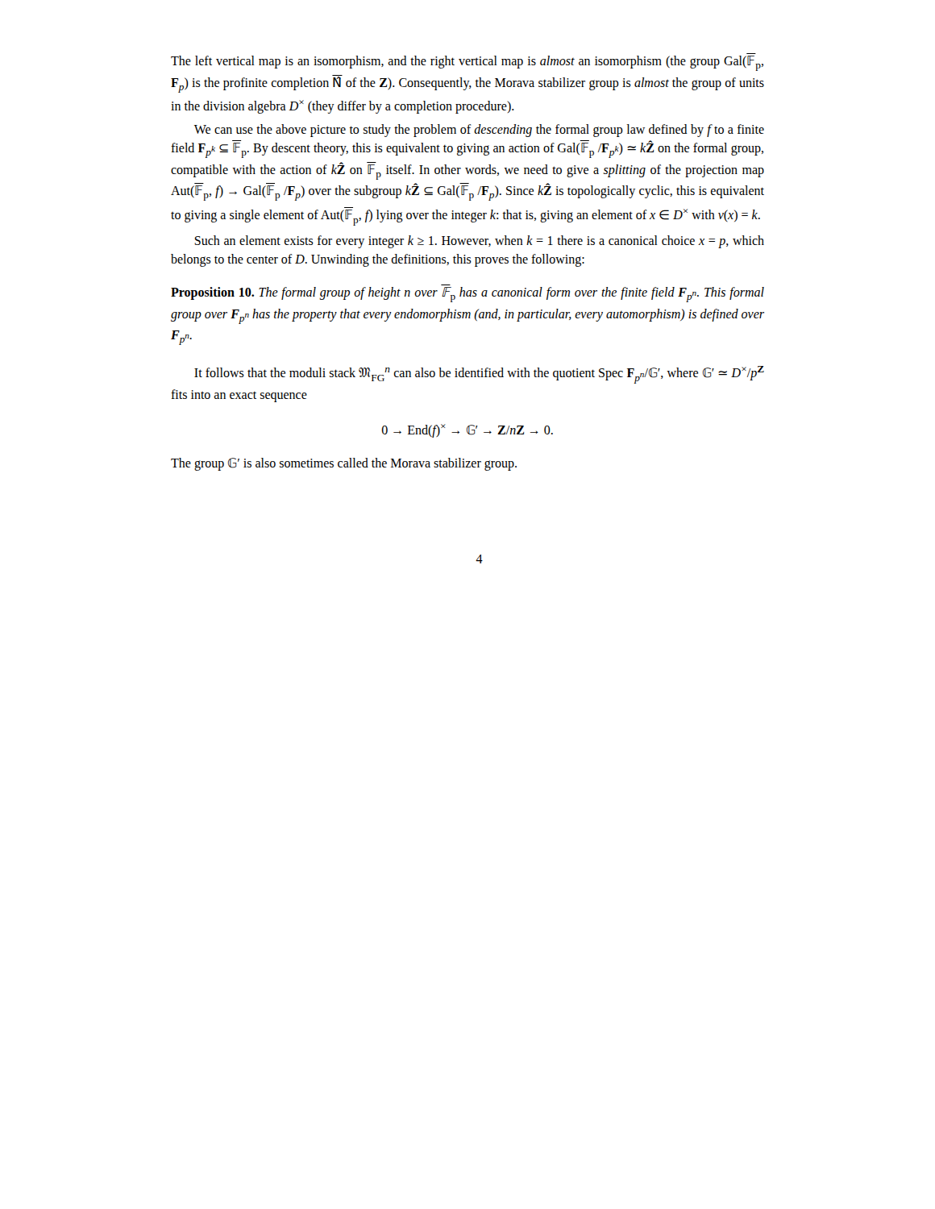The left vertical map is an isomorphism, and the right vertical map is almost an isomorphism (the group Gal(𝔽p, Fp) is the profinite completion 𝖭̂ of the Z). Consequently, the Morava stabilizer group is almost the group of units in the division algebra D× (they differ by a completion procedure).
We can use the above picture to study the problem of descending the formal group law defined by f to a finite field Fpk ⊆ 𝔽p. By descent theory, this is equivalent to giving an action of Gal(𝔽p /Fpk) ≃ kẐ on the formal group, compatible with the action of kẐ on 𝔽p itself. In other words, we need to give a splitting of the projection map Aut(𝔽p, f) → Gal(𝔽p /Fp) over the subgroup kẐ ⊆ Gal(𝔽p /Fp). Since kẐ is topologically cyclic, this is equivalent to giving a single element of Aut(𝔽p, f) lying over the integer k: that is, giving an element of x ∈ D× with v(x) = k.
Such an element exists for every integer k ≥ 1. However, when k = 1 there is a canonical choice x = p, which belongs to the center of D. Unwinding the definitions, this proves the following:
Proposition 10. The formal group of height n over 𝔽p has a canonical form over the finite field Fpn. This formal group over Fpn has the property that every endomorphism (and, in particular, every automorphism) is defined over Fpn.
It follows that the moduli stack 𝔐FGn can also be identified with the quotient Spec Fpn/𝔾′, where 𝔾′ ≃ D×/pZ fits into an exact sequence
0 → End(f)× → 𝔾′ → Z/nZ → 0.
The group 𝔾′ is also sometimes called the Morava stabilizer group.
4